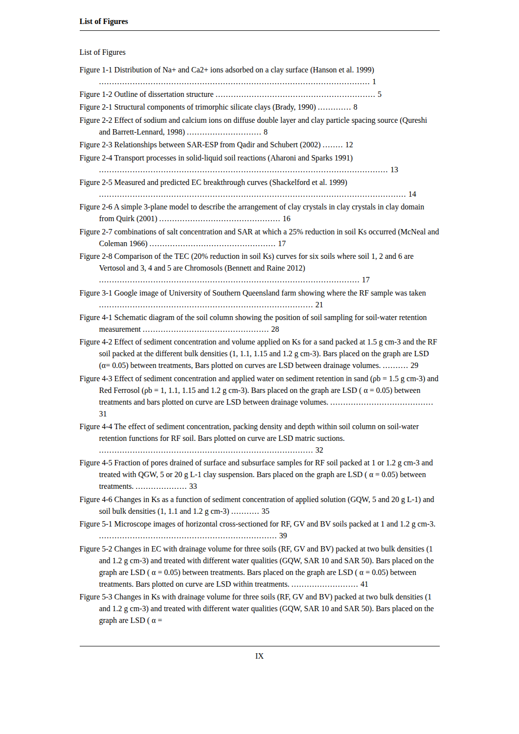List of Figures
List of Figures
Figure 1-1 Distribution of Na+ and Ca2+ ions adsorbed on a clay surface (Hanson et al. 1999) ......................................................................................................... 1
Figure 1-2 Outline of dissertation structure .............................................................. 5
Figure 2-1 Structural components of trimorphic silicate clays (Brady, 1990) ............. 8
Figure 2-2 Effect of sodium and calcium ions on diffuse double layer and clay particle spacing source (Qureshi and Barrett-Lennard, 1998) ............................. 8
Figure 2-3 Relationships between SAR-ESP from Qadir and Schubert (2002) ........ 12
Figure 2-4 Transport processes in solid-liquid soil reactions (Aharoni and Sparks 1991) ................................................................................................................ 13
Figure 2-5 Measured and predicted EC breakthrough curves (Shackelford et al. 1999) ....................................................................................................................... 14
Figure 2-6 A simple 3-plane model to describe the arrangement of clay crystals in clay crystals in clay domain from Quirk (2001) ............................................... 16
Figure 2-7 combinations of salt concentration and SAR at which a 25% reduction in soil Ks occurred (McNeal and Coleman 1966) ................................................. 17
Figure 2-8 Comparison of the TEC (20% reduction in soil Ks) curves for six soils where soil 1, 2 and 6 are Vertosol and 3, 4 and 5 are Chromosols (Bennett and Raine 2012) ..................................................................................................... 17
Figure 3-1 Google image of University of Southern Queensland farm showing where the RF sample was taken ................................................................................... 21
Figure 4-1 Schematic diagram of the soil column showing the position of soil sampling for soil-water retention measurement ................................................. 28
Figure 4-2 Effect of sediment concentration and volume applied on Ks for a sand packed at 1.5 g cm-3 and the RF soil packed at the different bulk densities (1, 1.1, 1.15 and 1.2 g cm-3). Bars placed on the graph are LSD (α= 0.05) between treatments, Bars plotted on curves are LSD between drainage volumes. .......... 29
Figure 4-3 Effect of sediment concentration and applied water on sediment retention in sand (ρb = 1.5 g cm-3) and Red Ferrosol (ρb = 1, 1.1, 1.15 and 1.2 g cm-3). Bars placed on the graph are LSD ( α = 0.05) between treatments and bars plotted on curve are LSD between drainage volumes. ........................................ 31
Figure 4-4 The effect of sediment concentration, packing density and depth within soil column on soil-water retention functions for RF soil. Bars plotted on curve are LSD matric suctions. ................................................................................... 32
Figure 4-5 Fraction of pores drained of surface and subsurface samples for RF soil packed at 1 or 1.2 g cm-3 and treated with QGW, 5 or 20 g L-1 clay suspension. Bars placed on the graph are LSD ( α = 0.05) between treatments. .................... 33
Figure 4-6 Changes in Ks as a function of sediment concentration of applied solution (GQW, 5 and 20 g L-1) and soil bulk densities (1, 1.1 and 1.2 g cm-3) ........... 35
Figure 5-1 Microscope images of horizontal cross-sectioned for RF, GV and BV soils packed at 1 and 1.2 g cm-3. ..................................................................... 39
Figure 5-2 Changes in EC with drainage volume for three soils (RF, GV and BV) packed at two bulk densities (1 and 1.2 g cm-3) and treated with different water qualities (GQW, SAR 10 and SAR 50). Bars placed on the graph are LSD ( α = 0.05) between treatments. Bars placed on the graph are LSD ( α = 0.05) between treatments. Bars plotted on curve are LSD within treatments. .......................... 41
Figure 5-3 Changes in Ks with drainage volume for three soils (RF, GV and BV) packed at two bulk densities (1 and 1.2 g cm-3) and treated with different water qualities (GQW, SAR 10 and SAR 50). Bars placed on the graph are LSD ( α =
IX